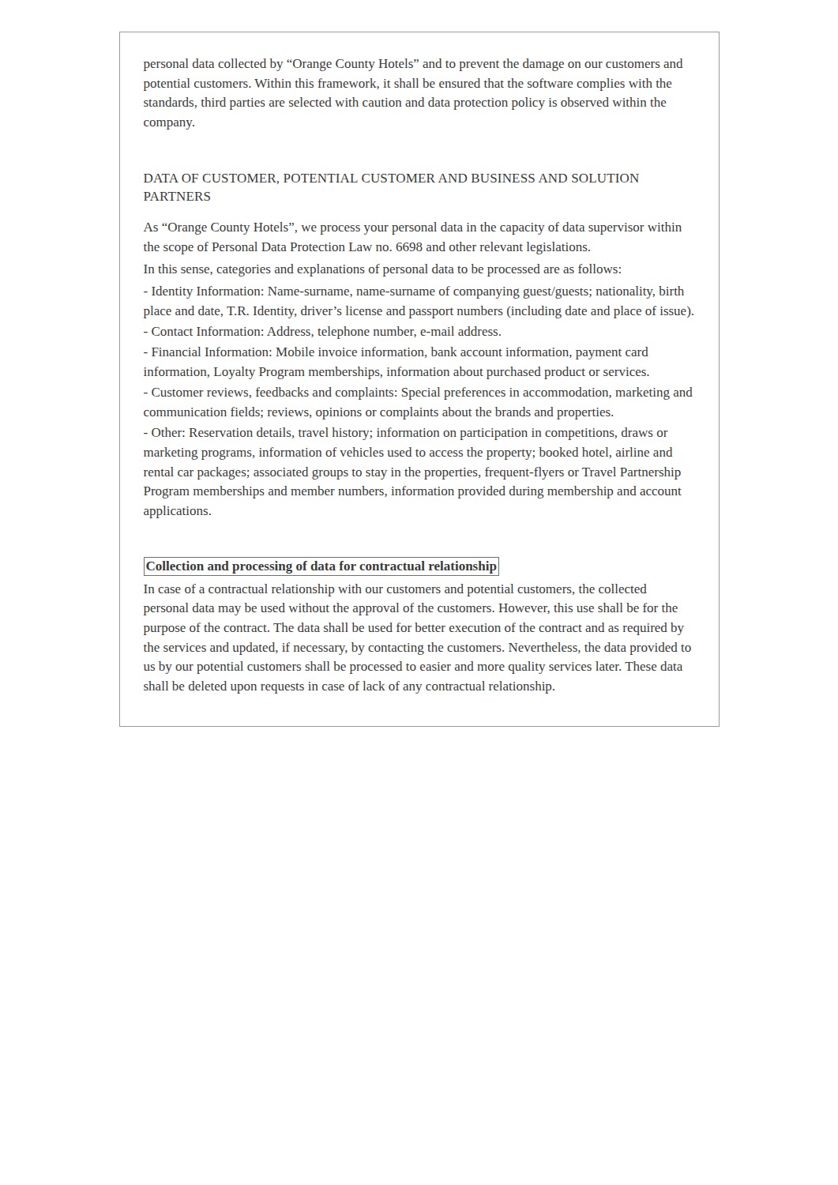personal data collected by “Orange County Hotels” and to prevent the damage on our customers and potential customers. Within this framework, it shall be ensured that the software complies with the standards, third parties are selected with caution and data protection policy is observed within the company.
DATA OF CUSTOMER, POTENTIAL CUSTOMER AND BUSINESS AND SOLUTION PARTNERS
As “Orange County Hotels”, we process your personal data in the capacity of data supervisor within the scope of Personal Data Protection Law no. 6698 and other relevant legislations.
In this sense, categories and explanations of personal data to be processed are as follows:
- Identity Information: Name-surname, name-surname of companying guest/guests; nationality, birth place and date, T.R. Identity, driver’s license and passport numbers (including date and place of issue).
- Contact Information: Address, telephone number, e-mail address.
- Financial Information: Mobile invoice information, bank account information, payment card information, Loyalty Program memberships, information about purchased product or services.
- Customer reviews, feedbacks and complaints: Special preferences in accommodation, marketing and communication fields; reviews, opinions or complaints about the brands and properties.
- Other: Reservation details, travel history; information on participation in competitions, draws or marketing programs, information of vehicles used to access the property; booked hotel, airline and rental car packages; associated groups to stay in the properties, frequent-flyers or Travel Partnership Program memberships and member numbers, information provided during membership and account applications.
Collection and processing of data for contractual relationship
In case of a contractual relationship with our customers and potential customers, the collected personal data may be used without the approval of the customers. However, this use shall be for the purpose of the contract. The data shall be used for better execution of the contract and as required by the services and updated, if necessary, by contacting the customers. Nevertheless, the data provided to us by our potential customers shall be processed to easier and more quality services later. These data shall be deleted upon requests in case of lack of any contractual relationship.